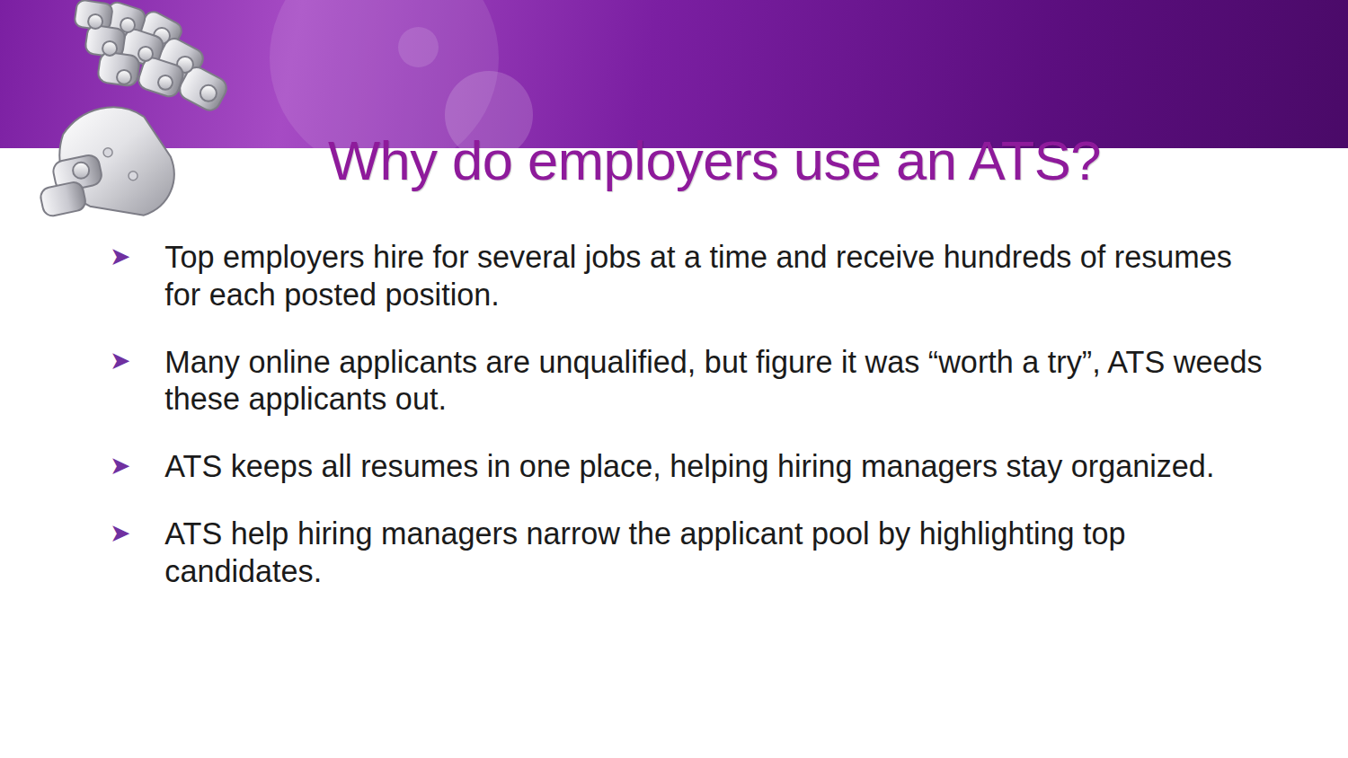Why do employers use an ATS?
Top employers hire for several jobs at a time and receive hundreds of resumes for each posted position.
Many online applicants are unqualified, but figure it was “worth a try”, ATS weeds these applicants out.
ATS keeps all resumes in one place, helping hiring managers stay organized.
ATS help hiring managers narrow the applicant pool by highlighting top candidates.